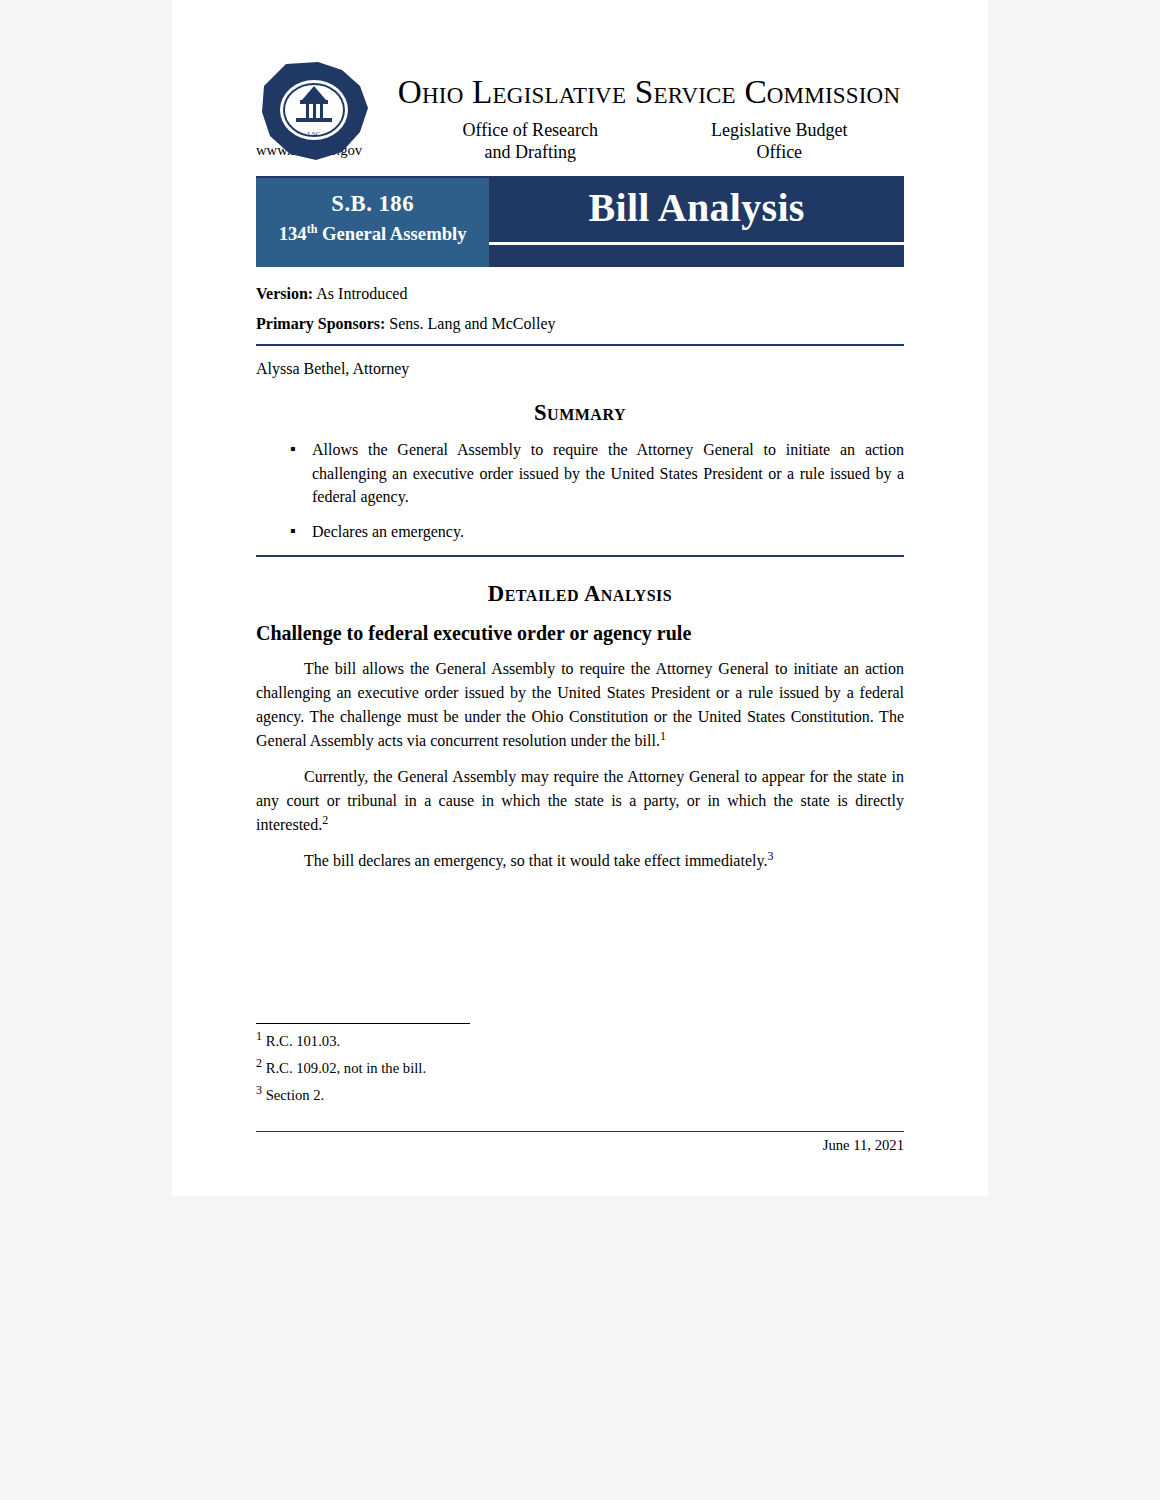LSC
Ohio Legislative Service Commission
www.lsc.ohio.gov
Office of Research
and Drafting
Legislative Budget
Office
S.B. 186
134th General Assembly
Bill Analysis
Version: As Introduced
Primary Sponsors: Sens. Lang and McColley
Alyssa Bethel, Attorney
Summary
Allows the General Assembly to require the Attorney General to initiate an action challenging an executive order issued by the United States President or a rule issued by a federal agency.
Declares an emergency.
Detailed Analysis
Challenge to federal executive order or agency rule
The bill allows the General Assembly to require the Attorney General to initiate an action challenging an executive order issued by the United States President or a rule issued by a federal agency. The challenge must be under the Ohio Constitution or the United States Constitution. The General Assembly acts via concurrent resolution under the bill.1
Currently, the General Assembly may require the Attorney General to appear for the state in any court or tribunal in a cause in which the state is a party, or in which the state is directly interested.2
The bill declares an emergency, so that it would take effect immediately.3
1 R.C. 101.03.
2 R.C. 109.02, not in the bill.
3 Section 2.
June 11, 2021